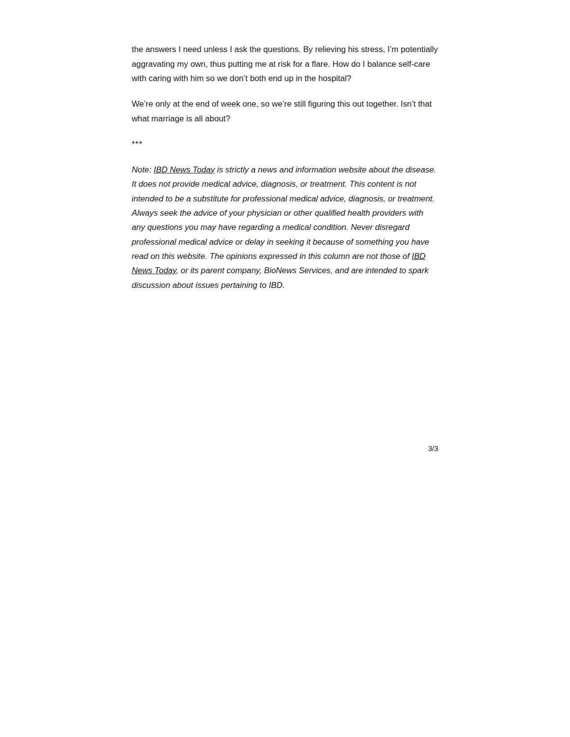the answers I need unless I ask the questions. By relieving his stress, I’m potentially aggravating my own, thus putting me at risk for a flare. How do I balance self-care with caring with him so we don’t both end up in the hospital?
We’re only at the end of week one, so we’re still figuring this out together. Isn’t that what marriage is all about?
***
Note: IBD News Today is strictly a news and information website about the disease. It does not provide medical advice, diagnosis, or treatment. This content is not intended to be a substitute for professional medical advice, diagnosis, or treatment. Always seek the advice of your physician or other qualified health providers with any questions you may have regarding a medical condition. Never disregard professional medical advice or delay in seeking it because of something you have read on this website. The opinions expressed in this column are not those of IBD News Today, or its parent company, BioNews Services, and are intended to spark discussion about issues pertaining to IBD.
3/3